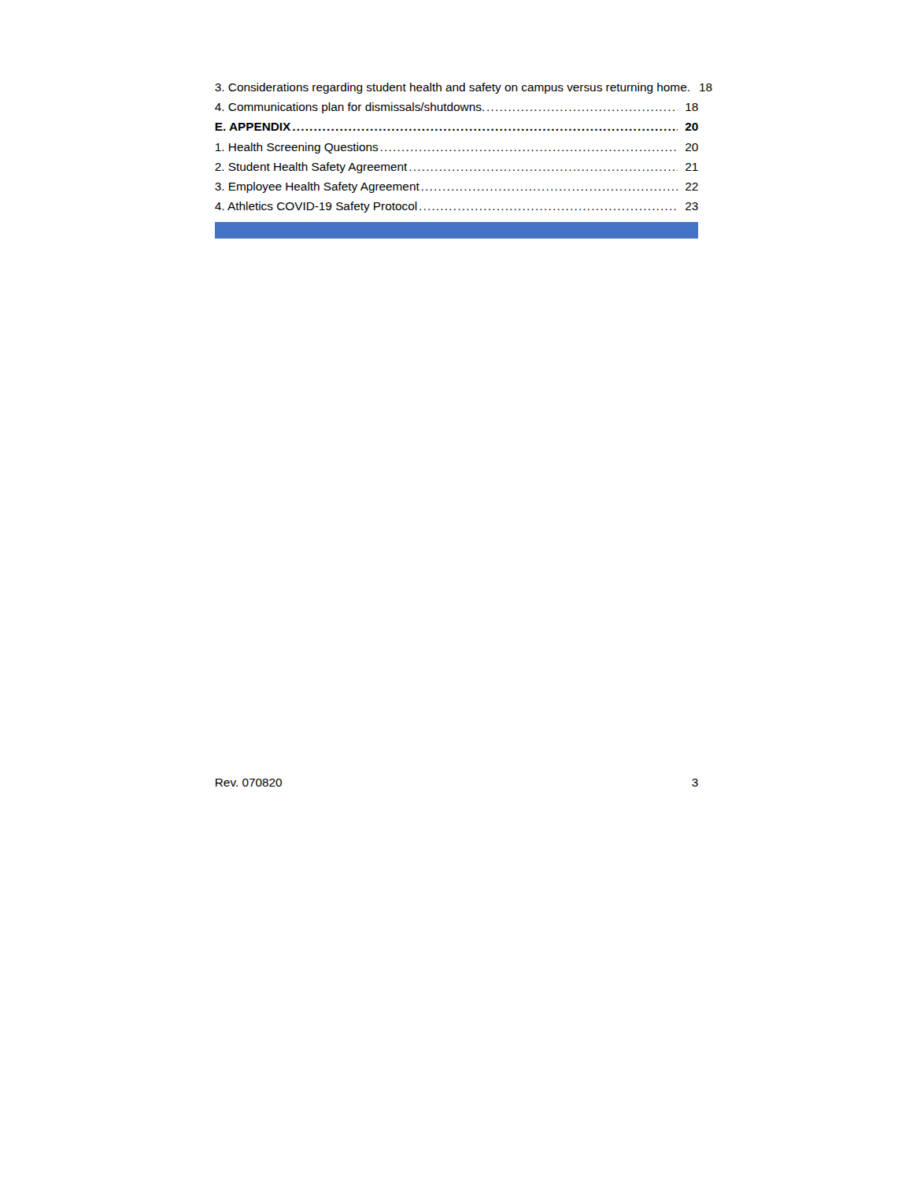3. Considerations regarding student health and safety on campus versus returning home. ..................................................................................................................................................... 18
4. Communications plan for dismissals/shutdowns. ..................................................................................................................................................... 18
E. APPENDIX ..................................................................................................................................................... 20
1. Health Screening Questions ..................................................................................................................................................... 20
2. Student Health Safety Agreement ..................................................................................................................................................... 21
3. Employee Health Safety Agreement ..................................................................................................................................................... 22
4. Athletics COVID-19 Safety Protocol ..................................................................................................................................................... 23
Rev. 070820 3